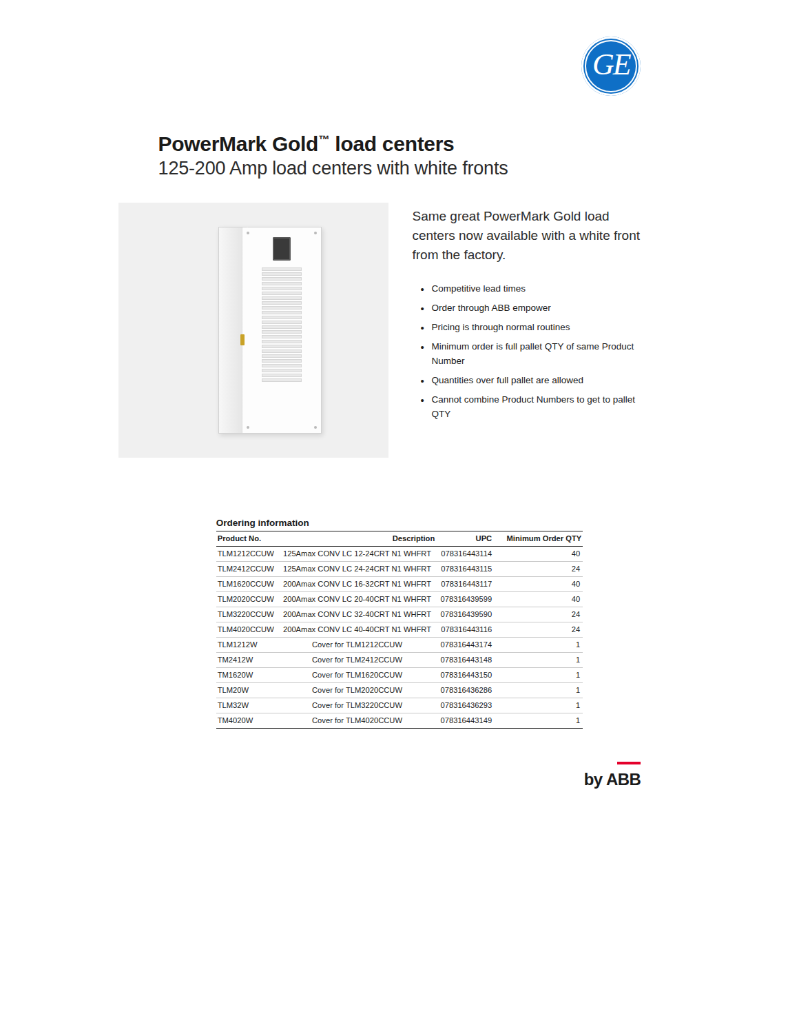GE
PowerMark Gold™ load centers
125-200 Amp load centers with white fronts
Same great PowerMark Gold load centers now available with a white front from the factory.
Competitive lead times
Order through ABB empower
Pricing is through normal routines
Minimum order is full pallet QTY of same Product Number
Quantities over full pallet are allowed
Cannot combine Product Numbers to get to pallet QTY
Ordering information
| Product No. | Description | UPC | Minimum Order QTY |
| --- | --- | --- | --- |
| TLM1212CCUW | 125Amax CONV LC 12-24CRT N1 WHFRT | 078316443114 | 40 |
| TLM2412CCUW | 125Amax CONV LC 24-24CRT N1 WHFRT | 078316443115 | 24 |
| TLM1620CCUW | 200Amax CONV LC 16-32CRT N1 WHFRT | 078316443117 | 40 |
| TLM2020CCUW | 200Amax CONV LC 20-40CRT N1 WHFRT | 078316439599 | 40 |
| TLM3220CCUW | 200Amax CONV LC 32-40CRT N1 WHFRT | 078316439590 | 24 |
| TLM4020CCUW | 200Amax CONV LC 40-40CRT N1 WHFRT | 078316443116 | 24 |
| TLM1212W | Cover for TLM1212CCUW | 078316443174 | 1 |
| TM2412W | Cover for TLM2412CCUW | 078316443148 | 1 |
| TM1620W | Cover for TLM1620CCUW | 078316443150 | 1 |
| TLM20W | Cover for TLM2020CCUW | 078316436286 | 1 |
| TLM32W | Cover for TLM3220CCUW | 078316436293 | 1 |
| TM4020W | Cover for TLM4020CCUW | 078316443149 | 1 |
by ABB